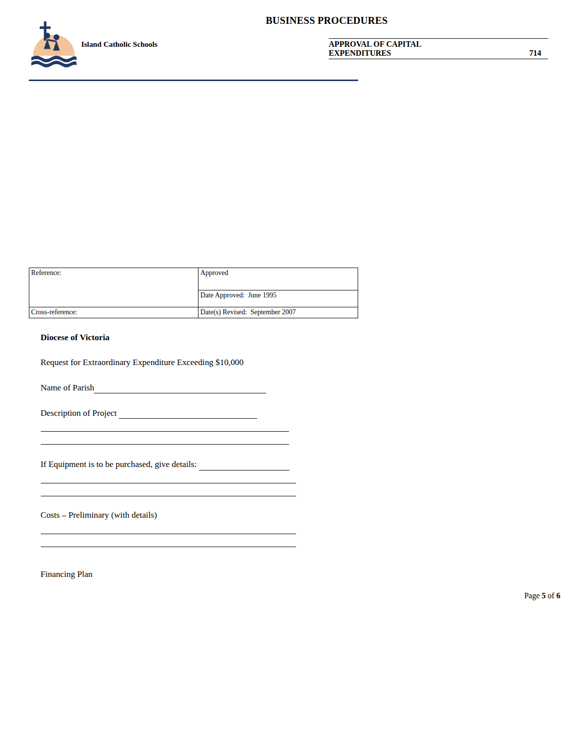Island Catholic Schools
BUSINESS PROCEDURES
APPROVAL OF CAPITAL
EXPENDITURES 714
| Reference: | Approved |
| Date Approved: June 1995 |
| Cross-reference: | Date(s) Revised: September 2007 |
Diocese of Victoria
Request for Extraordinary Expenditure Exceeding $10,000
Name of Parish
Description of Project
If Equipment is to be purchased, give details:
Costs – Preliminary (with details)
Financing Plan
Page 5 of 6